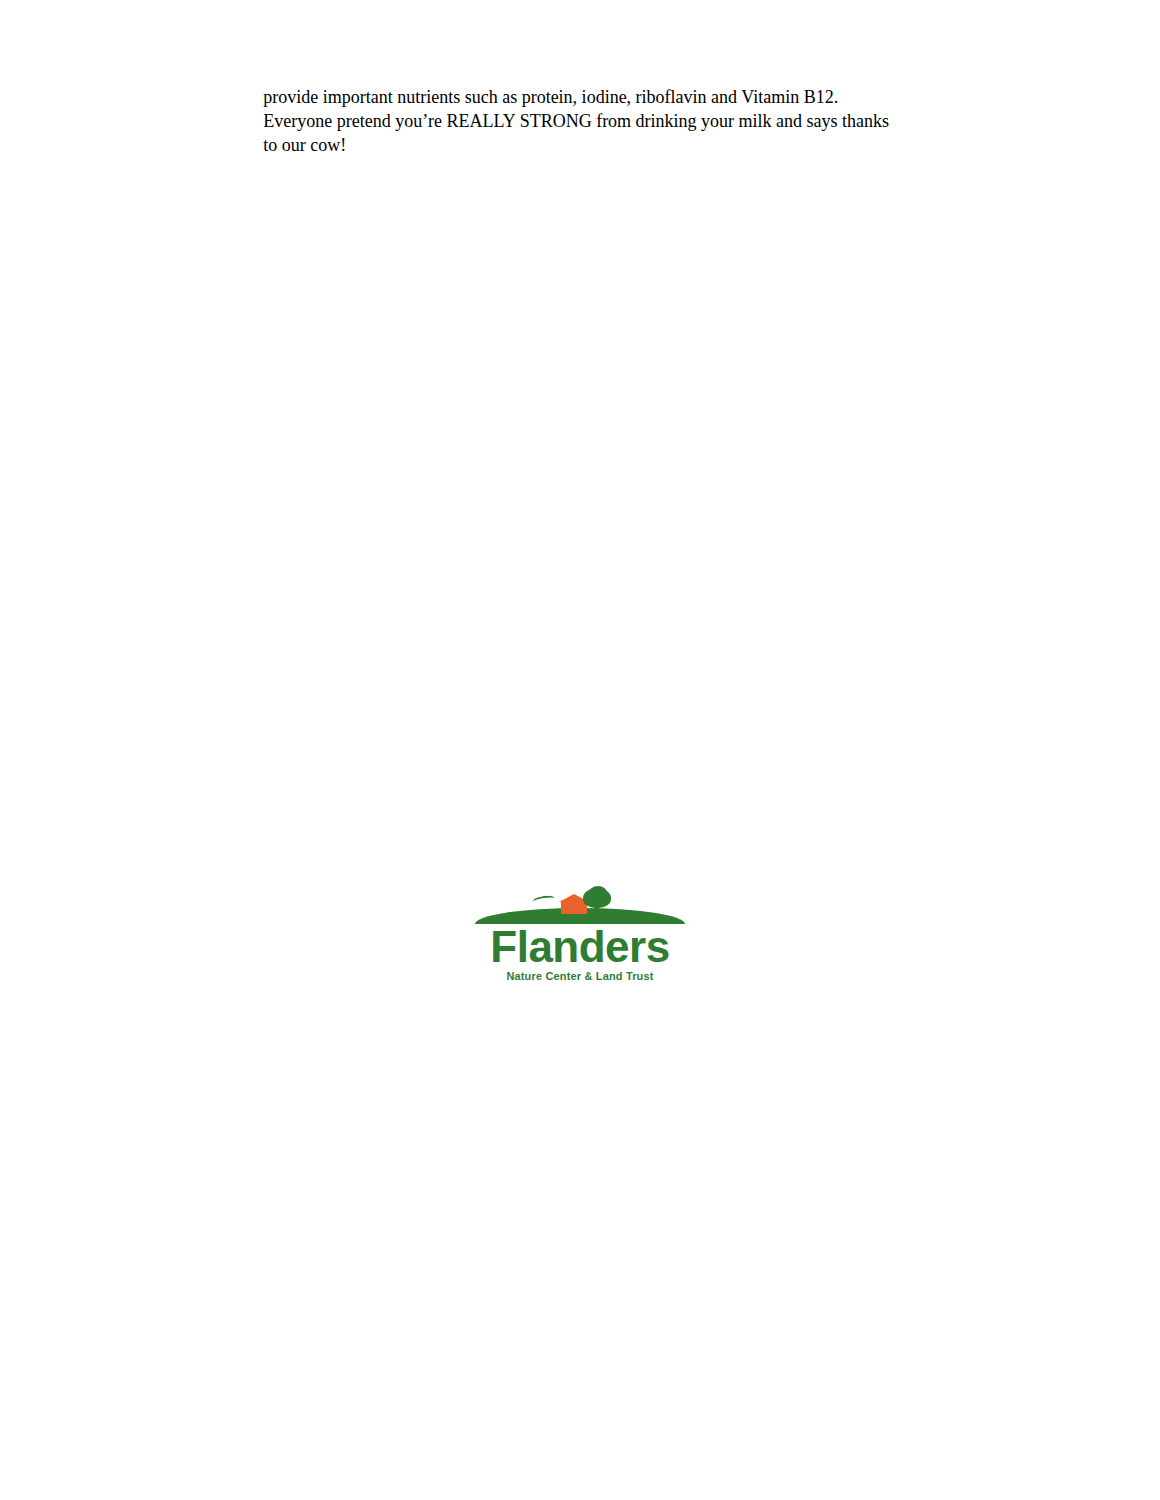provide important nutrients such as protein, iodine, riboflavin and Vitamin B12. Everyone pretend you’re REALLY STRONG from drinking your milk and says thanks to our cow!
Flanders
Nature Center & Land Trust